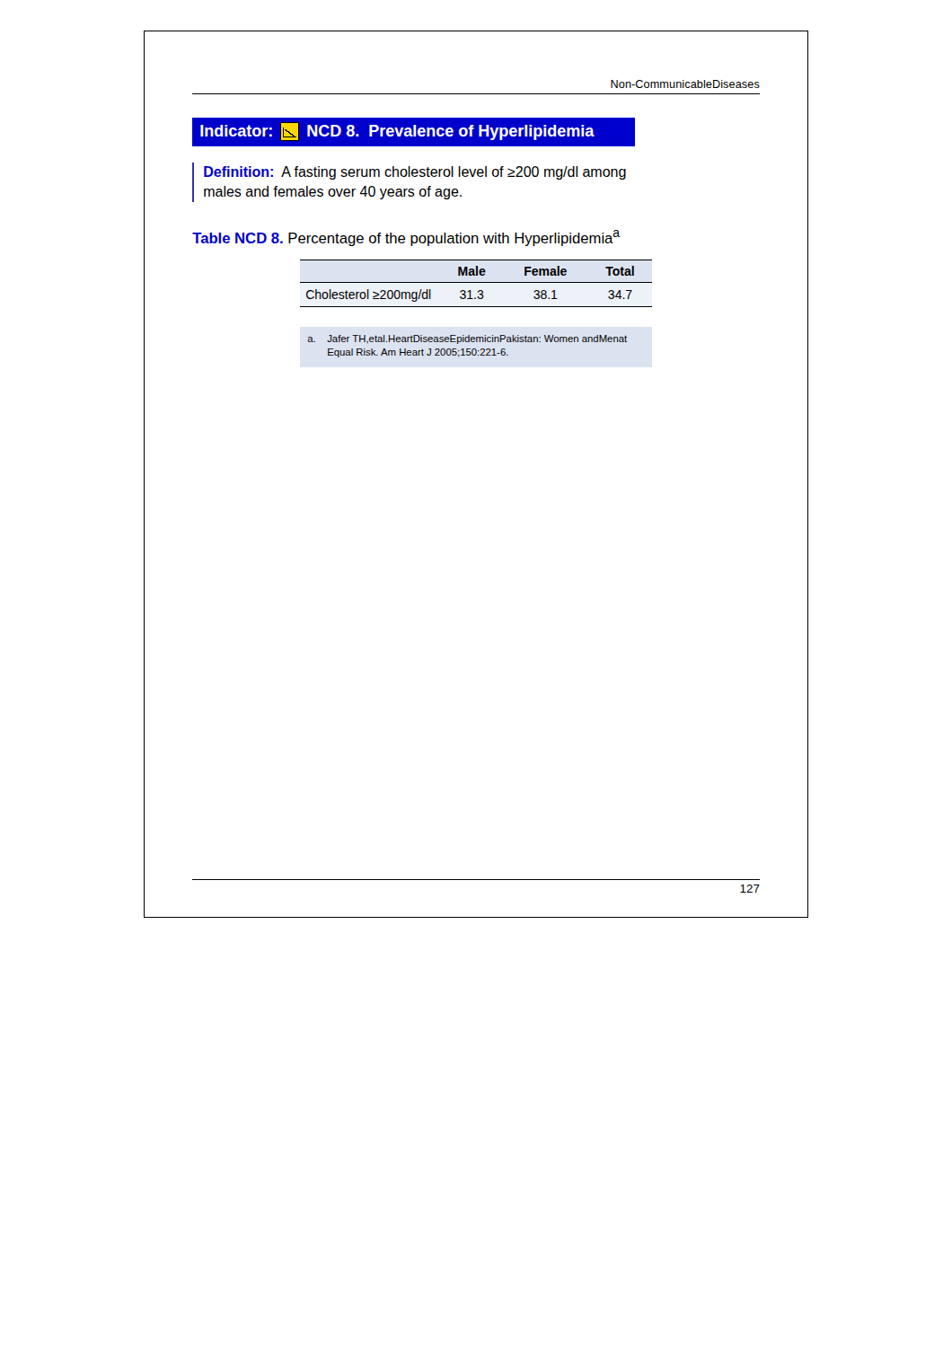Non-CommunicableDiseases
Indicator: NCD 8. Prevalence of Hyperlipidemia
Definition: A fasting serum cholesterol level of ≥200 mg/dl among males and females over 40 years of age.
Table NCD 8. Percentage of the population with Hyperlipidemiaa
| | Male | Female | Total |
| --- | --- | --- | --- |
| Cholesterol ≥200mg/dl | 31.3 | 38.1 | 34.7 |
a. Jafer TH,etal.HeartDiseaseEpidemicinPakistan: Women andMenat Equal Risk. Am Heart J 2005;150:221-6.
127